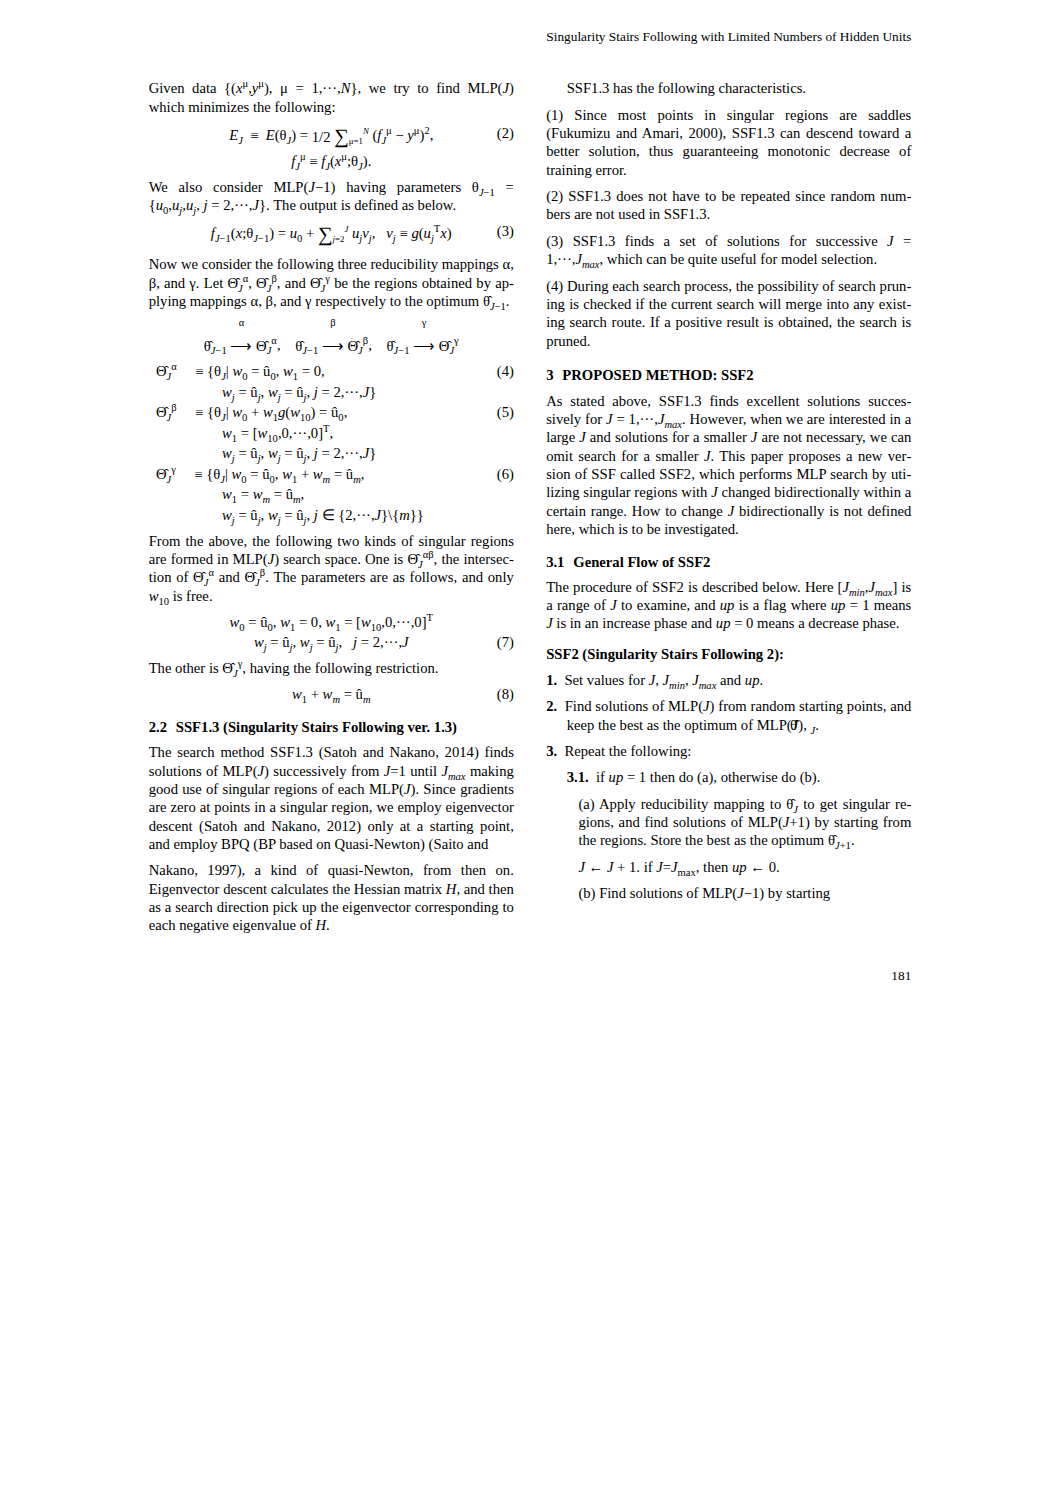Singularity Stairs Following with Limited Numbers of Hidden Units
Given data {(xμ,yμ), μ = 1,···,N}, we try to find MLP(J) which minimizes the following:
EJ ≡ E(θJ) = 1/2 ∑μ=1N (fJμ − yμ)2, (2) fJμ ≡ fJ(xμ;θJ).
We also consider MLP(J−1) having parameters θJ−1 = {u0,uj,uj, j = 2,···,J}. The output is defined as below.
fJ−1(x;θJ−1) = u0 + ∑j=2J ujvj, vj ≡ g(ujTx) (3)
Now we consider the following three reducibility mappings α, β, and γ. Let Θ̂Jα, Θ̂Jβ, and Θ̂Jγ be the regions obtained by applying mappings α, β, and γ respectively to the optimum θ̂J−1.
θ̂J−1 α
⟶ Θ̂Jα, θ̂J−1 β
⟶ Θ̂Jβ, θ̂J−1 γ
⟶ Θ̂Jγ
Θ̂Jα ≡ {θJ| w0 = û0, w1 = 0, (4) wj = ûj, wj = ûj, j = 2,···,J} Θ̂Jβ ≡ {θJ| w0 + w1g(w10) = û0, (5) w1 = [w10,0,···,0]T, wj = ûj, wj = ûj, j = 2,···,J} Θ̂Jγ ≡ {θJ| w0 = û0, w1 + wm = ûm, (6) w1 = wm = ûm, wj = ûj, wj = ûj, j ∈ {2,···,J}\{m}}
From the above, the following two kinds of singular regions are formed in MLP(J) search space. One is Θ̂Jαβ, the intersection of Θ̂Jα and Θ̂Jβ. The parameters are as follows, and only w10 is free.
w0 = û0, w1 = 0, w1 = [w10,0,···,0]T wj = ûj, wj = ûj, j = 2,···,J (7)
The other is Θ̂Jγ, having the following restriction.
w1 + wm = ûm (8)
2.2 SSF1.3 (Singularity Stairs Following ver. 1.3)
The search method SSF1.3 (Satoh and Nakano, 2014) finds solutions of MLP(J) successively from J=1 until Jmax making good use of singular regions of each MLP(J). Since gradients are zero at points in a singular region, we employ eigenvector descent (Satoh and Nakano, 2012) only at a starting point, and employ BPQ (BP based on Quasi-Newton) (Saito and
Nakano, 1997), a kind of quasi-Newton, from then on. Eigenvector descent calculates the Hessian matrix H, and then as a search direction pick up the eigenvector corresponding to each negative eigenvalue of H.
SSF1.3 has the following characteristics.
(1) Since most points in singular regions are saddles (Fukumizu and Amari, 2000), SSF1.3 can descend toward a better solution, thus guaranteeing monotonic decrease of training error.
(2) SSF1.3 does not have to be repeated since random numbers are not used in SSF1.3.
(3) SSF1.3 finds a set of solutions for successive J = 1,···,Jmax, which can be quite useful for model selection.
(4) During each search process, the possibility of search pruning is checked if the current search will merge into any existing search route. If a positive result is obtained, the search is pruned.
3 PROPOSED METHOD: SSF2
As stated above, SSF1.3 finds excellent solutions successively for J = 1,···,Jmax. However, when we are interested in a large J and solutions for a smaller J are not necessary, we can omit search for a smaller J. This paper proposes a new version of SSF called SSF2, which performs MLP search by utilizing singular regions with J changed bidirectionally within a certain range. How to change J bidirectionally is not defined here, which is to be investigated.
3.1 General Flow of SSF2
The procedure of SSF2 is described below. Here [Jmin,Jmax] is a range of J to examine, and up is a flag where up = 1 means J is in an increase phase and up = 0 means a decrease phase.
SSF2 (Singularity Stairs Following 2):
1. Set values for J, Jmin, Jmax and up.
2. Find solutions of MLP(J) from random starting points, and keep the best as the optimum of MLP(J), θ̂J.
3. Repeat the following:
3.1. if up = 1 then do (a), otherwise do (b).
(a) Apply reducibility mapping to θ̂J to get singular regions, and find solutions of MLP(J+1) by starting from the regions. Store the best as the optimum θ̂J+1.
J ← J + 1. if J=Jmax, then up ← 0.
(b) Find solutions of MLP(J−1) by starting
181